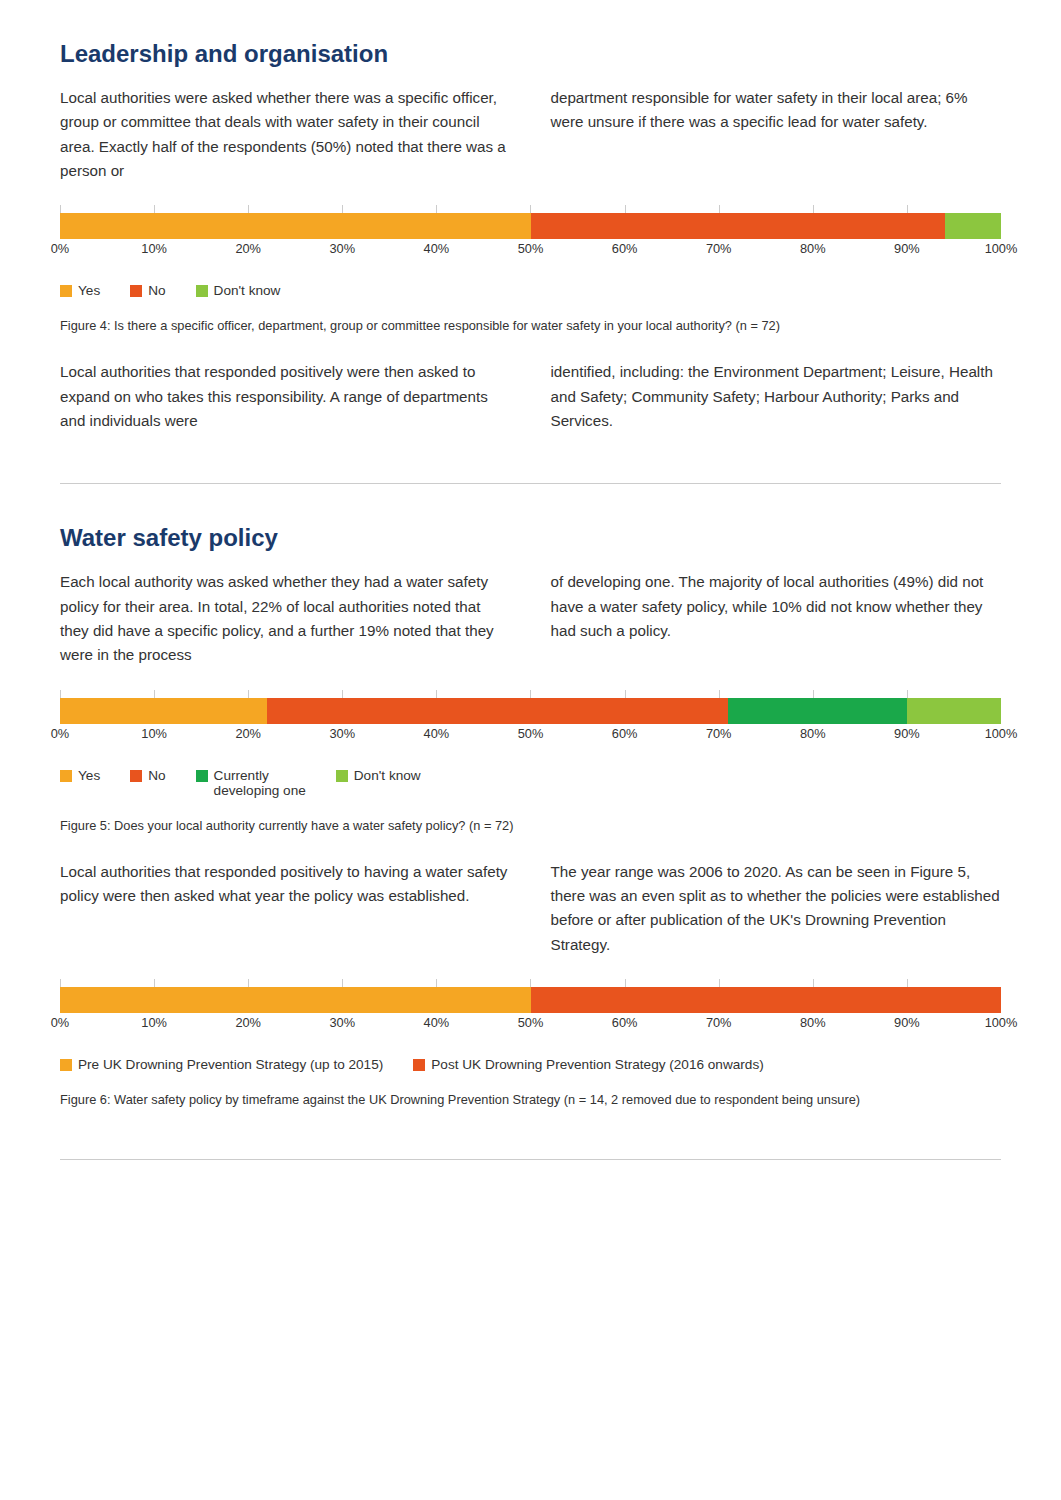Leadership and organisation
Local authorities were asked whether there was a specific officer, group or committee that deals with water safety in their council area. Exactly half of the respondents (50%) noted that there was a person or
department responsible for water safety in their local area; 6% were unsure if there was a specific lead for water safety.
0% 10% 20% 30% 40% 50% 60% 70% 80% 90% 100%
Yes
No
Don't know
Figure 4: Is there a specific officer, department, group or committee responsible for water safety in your local authority? (n = 72)
Local authorities that responded positively were then asked to expand on who takes this responsibility. A range of departments and individuals were
identified, including: the Environment Department; Leisure, Health and Safety; Community Safety; Harbour Authority; Parks and Services.
Water safety policy
Each local authority was asked whether they had a water safety policy for their area. In total, 22% of local authorities noted that they did have a specific policy, and a further 19% noted that they were in the process
of developing one. The majority of local authorities (49%) did not have a water safety policy, while 10% did not know whether they had such a policy.
0% 10% 20% 30% 40% 50% 60% 70% 80% 90% 100%
Yes
No
Currently
developing one
Don't know
Figure 5: Does your local authority currently have a water safety policy? (n = 72)
Local authorities that responded positively to having a water safety policy were then asked what year the policy was established.
The year range was 2006 to 2020. As can be seen in Figure 5, there was an even split as to whether the policies were established before or after publication of the UK's Drowning Prevention Strategy.
0% 10% 20% 30% 40% 50% 60% 70% 80% 90% 100%
Pre UK Drowning Prevention Strategy (up to 2015)
Post UK Drowning Prevention Strategy (2016 onwards)
Figure 6: Water safety policy by timeframe against the UK Drowning Prevention Strategy (n = 14, 2 removed due to respondent being unsure)